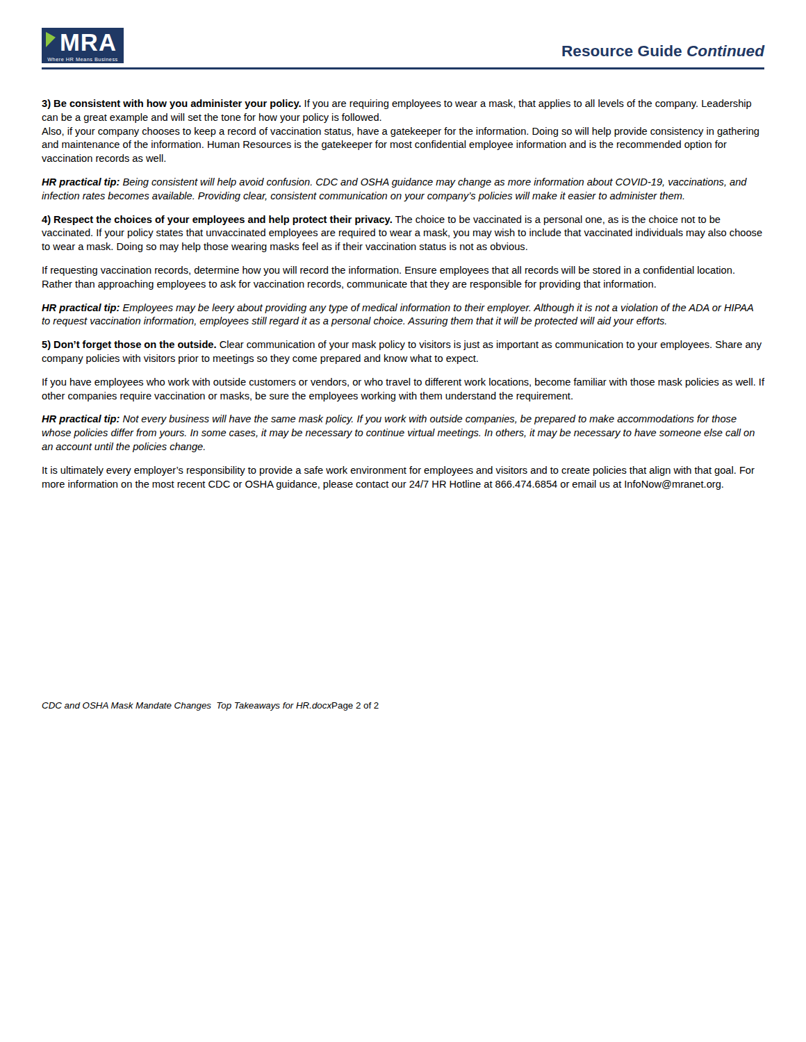MRA Where HR Means Business
Resource Guide Continued
3) Be consistent with how you administer your policy. If you are requiring employees to wear a mask, that applies to all levels of the company. Leadership can be a great example and will set the tone for how your policy is followed.
Also, if your company chooses to keep a record of vaccination status, have a gatekeeper for the information. Doing so will help provide consistency in gathering and maintenance of the information. Human Resources is the gatekeeper for most confidential employee information and is the recommended option for vaccination records as well.
HR practical tip: Being consistent will help avoid confusion. CDC and OSHA guidance may change as more information about COVID-19, vaccinations, and infection rates becomes available. Providing clear, consistent communication on your company’s policies will make it easier to administer them.
4) Respect the choices of your employees and help protect their privacy. The choice to be vaccinated is a personal one, as is the choice not to be vaccinated. If your policy states that unvaccinated employees are required to wear a mask, you may wish to include that vaccinated individuals may also choose to wear a mask. Doing so may help those wearing masks feel as if their vaccination status is not as obvious.
If requesting vaccination records, determine how you will record the information. Ensure employees that all records will be stored in a confidential location. Rather than approaching employees to ask for vaccination records, communicate that they are responsible for providing that information.
HR practical tip: Employees may be leery about providing any type of medical information to their employer. Although it is not a violation of the ADA or HIPAA to request vaccination information, employees still regard it as a personal choice. Assuring them that it will be protected will aid your efforts.
5) Don’t forget those on the outside. Clear communication of your mask policy to visitors is just as important as communication to your employees. Share any company policies with visitors prior to meetings so they come prepared and know what to expect.
If you have employees who work with outside customers or vendors, or who travel to different work locations, become familiar with those mask policies as well. If other companies require vaccination or masks, be sure the employees working with them understand the requirement.
HR practical tip: Not every business will have the same mask policy. If you work with outside companies, be prepared to make accommodations for those whose policies differ from yours. In some cases, it may be necessary to continue virtual meetings. In others, it may be necessary to have someone else call on an account until the policies change.
It is ultimately every employer’s responsibility to provide a safe work environment for employees and visitors and to create policies that align with that goal. For more information on the most recent CDC or OSHA guidance, please contact our 24/7 HR Hotline at 866.474.6854 or email us at InfoNow@mranet.org.
CDC and OSHA Mask Mandate Changes Top Takeaways for HR.docxPage 2 of 2